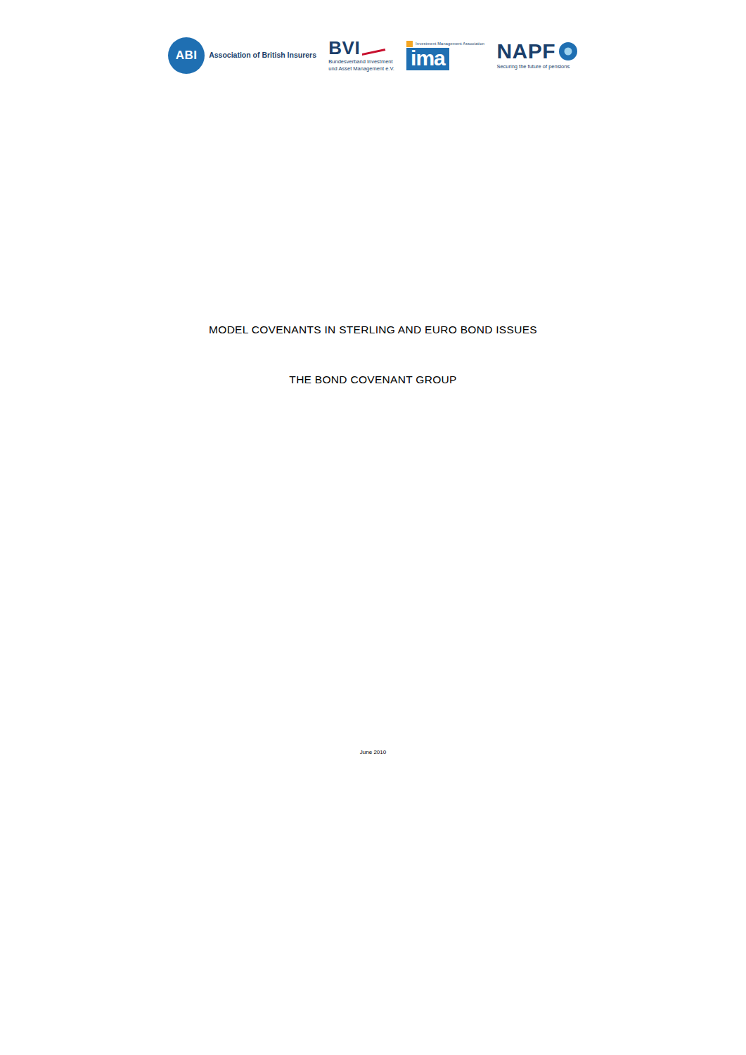ABI
Association of British Insurers
BVI
Bundesverband Investment
und Asset Management e.V.
Investment Management Association
ima
NAPF
Securing the future of pensions
MODEL COVENANTS IN STERLING AND EURO BOND ISSUES
THE BOND COVENANT GROUP
June 2010